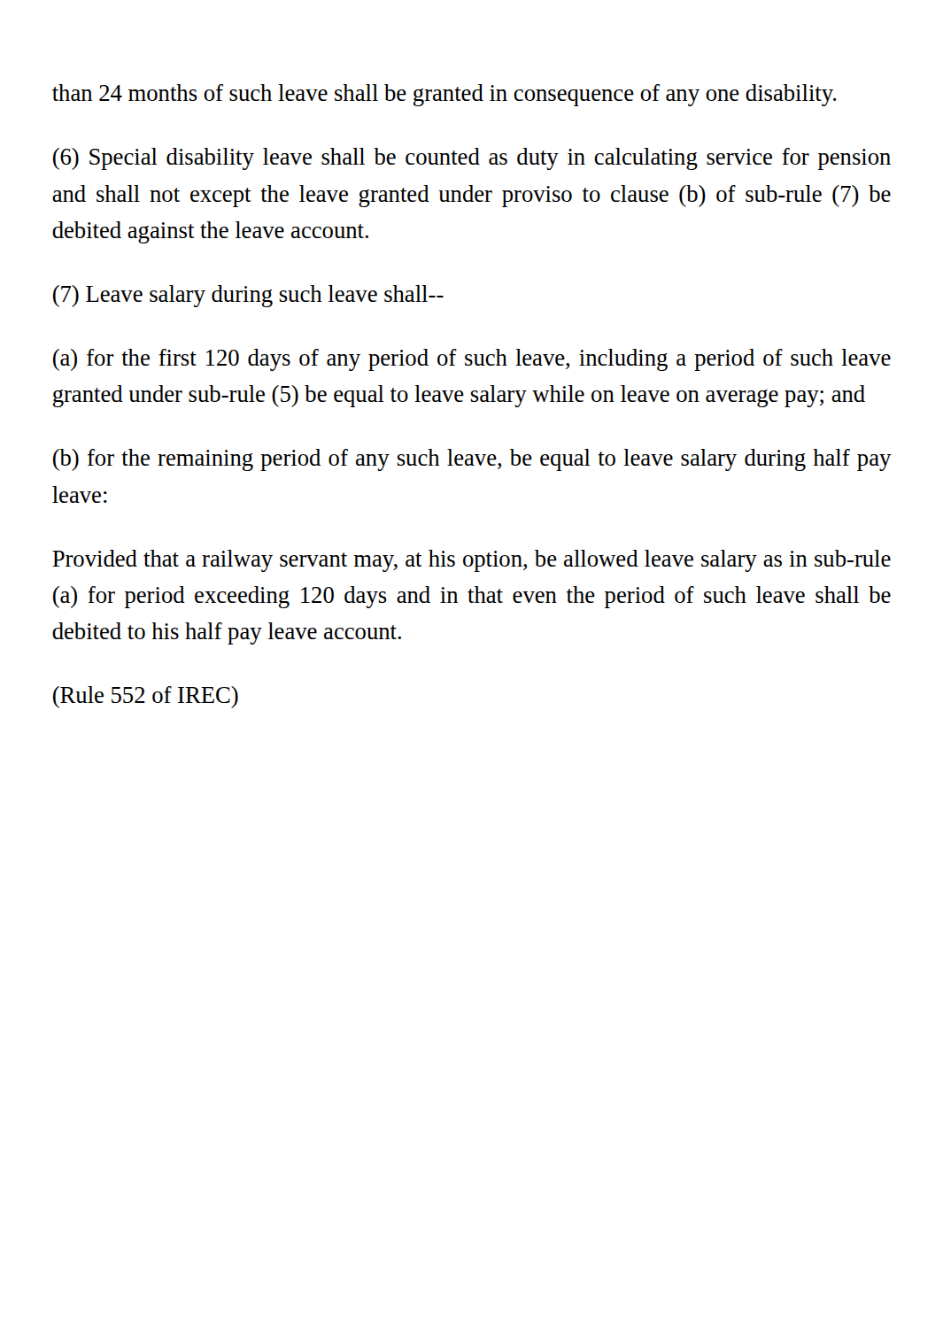than 24 months of such leave shall be granted in consequence of any one disability.
(6) Special disability leave shall be counted as duty in calculating service for pension and shall not except the leave granted under proviso to clause (b) of sub-rule (7) be debited against the leave account.
(7) Leave salary during such leave shall--
(a) for the first 120 days of any period of such leave, including a period of such leave granted under sub-rule (5) be equal to leave salary while on leave on average pay; and
(b) for the remaining period of any such leave, be equal to leave salary during half pay leave:
Provided that a railway servant may, at his option, be allowed leave salary as in sub-rule (a) for period exceeding 120 days and in that even the period of such leave shall be debited to his half pay leave account.
(Rule 552 of IREC)